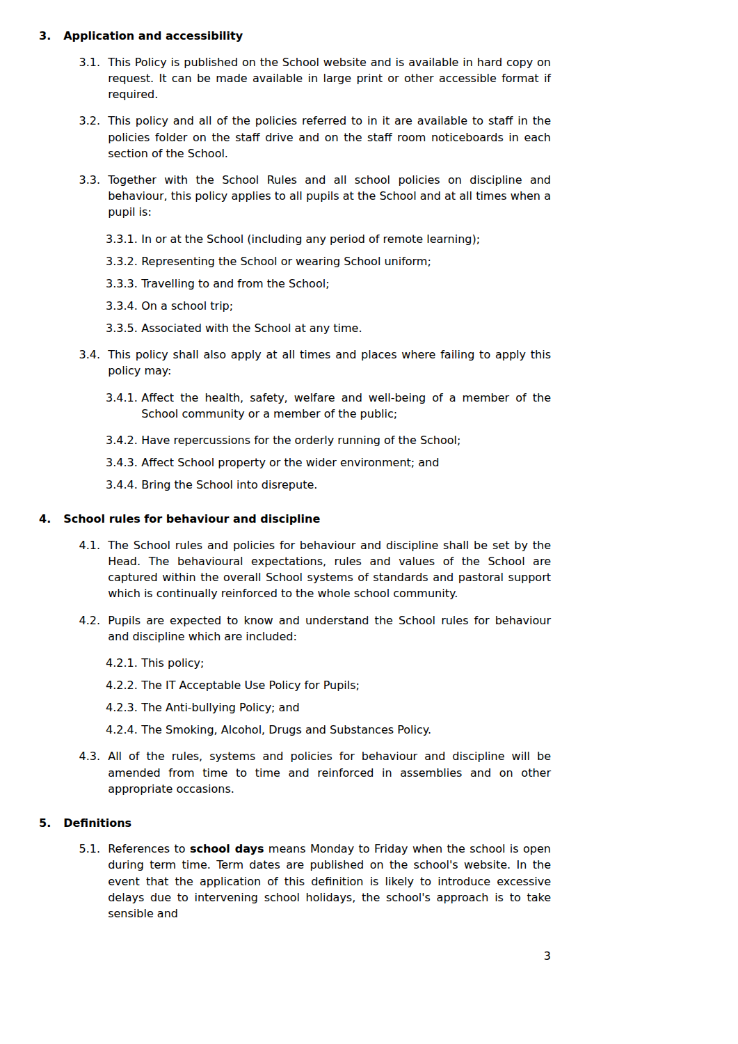3. Application and accessibility
3.1. This Policy is published on the School website and is available in hard copy on request. It can be made available in large print or other accessible format if required.
3.2. This policy and all of the policies referred to in it are available to staff in the policies folder on the staff drive and on the staff room noticeboards in each section of the School.
3.3. Together with the School Rules and all school policies on discipline and behaviour, this policy applies to all pupils at the School and at all times when a pupil is:
3.3.1. In or at the School (including any period of remote learning);
3.3.2. Representing the School or wearing School uniform;
3.3.3. Travelling to and from the School;
3.3.4. On a school trip;
3.3.5. Associated with the School at any time.
3.4. This policy shall also apply at all times and places where failing to apply this policy may:
3.4.1. Affect the health, safety, welfare and well-being of a member of the School community or a member of the public;
3.4.2. Have repercussions for the orderly running of the School;
3.4.3. Affect School property or the wider environment; and
3.4.4. Bring the School into disrepute.
4. School rules for behaviour and discipline
4.1. The School rules and policies for behaviour and discipline shall be set by the Head. The behavioural expectations, rules and values of the School are captured within the overall School systems of standards and pastoral support which is continually reinforced to the whole school community.
4.2. Pupils are expected to know and understand the School rules for behaviour and discipline which are included:
4.2.1. This policy;
4.2.2. The IT Acceptable Use Policy for Pupils;
4.2.3. The Anti-bullying Policy; and
4.2.4. The Smoking, Alcohol, Drugs and Substances Policy.
4.3. All of the rules, systems and policies for behaviour and discipline will be amended from time to time and reinforced in assemblies and on other appropriate occasions.
5. Definitions
5.1. References to school days means Monday to Friday when the school is open during term time. Term dates are published on the school's website. In the event that the application of this definition is likely to introduce excessive delays due to intervening school holidays, the school's approach is to take sensible and
3